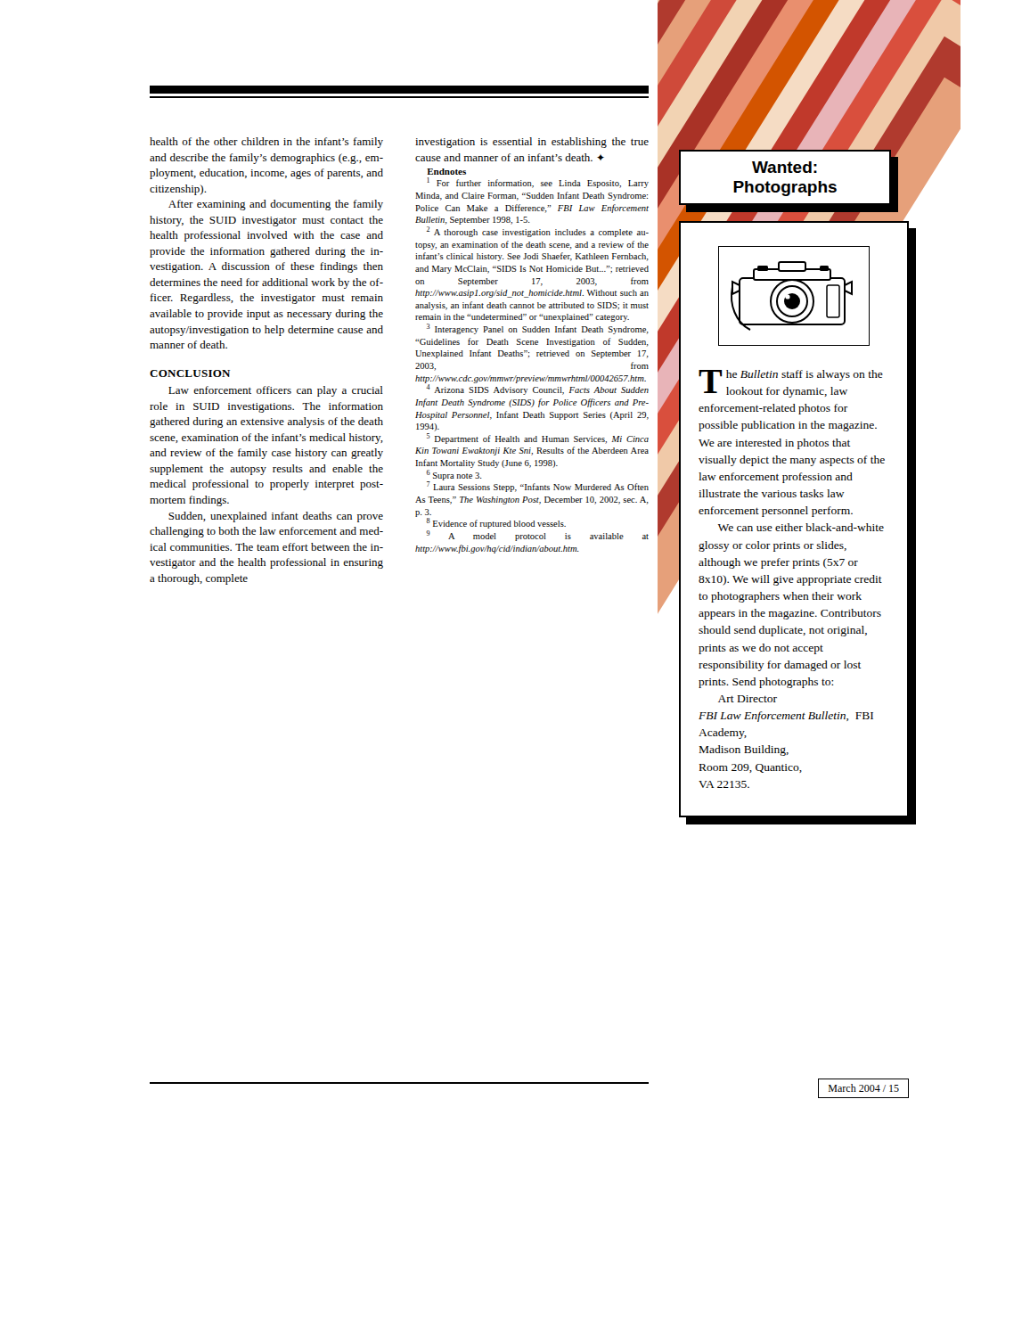health of the other children in the infant’s family and describe the family’s demographics (e.g., employment, education, income, ages of parents, and citizenship).
After examining and documenting the family history, the SUID investigator must contact the health professional involved with the case and provide the information gathered during the investigation. A discussion of these findings then determines the need for additional work by the officer. Regardless, the investigator must remain available to provide input as necessary during the autopsy/investigation to help determine cause and manner of death.
CONCLUSION
Law enforcement officers can play a crucial role in SUID investigations. The information gathered during an extensive analysis of the death scene, examination of the infant’s medical history, and review of the family case history can greatly supplement the autopsy results and enable the medical professional to properly interpret postmortem findings.
Sudden, unexplained infant deaths can prove challenging to both the law enforcement and medical communities. The team effort between the investigator and the health professional in ensuring a thorough, complete
investigation is essential in establishing the true cause and manner of an infant’s death. ✦
Endnotes
1 For further information, see Linda Esposito, Larry Minda, and Claire Forman, “Sudden Infant Death Syndrome: Police Can Make a Difference,” FBI Law Enforcement Bulletin, September 1998, 1-5.
2 A thorough case investigation includes a complete autopsy, an examination of the death scene, and a review of the infant’s clinical history. See Jodi Shaefer, Kathleen Fernbach, and Mary McClain, “SIDS Is Not Homicide But...”; retrieved on September 17, 2003, from http://www.asip1.org/sid_not_homicide.html. Without such an analysis, an infant death cannot be attributed to SIDS; it must remain in the “undetermined” or “unexplained” category.
3 Interagency Panel on Sudden Infant Death Syndrome, “Guidelines for Death Scene Investigation of Sudden, Unexplained Infant Deaths”; retrieved on September 17, 2003, from http://www.cdc.gov/mmwr/preview/mmwrhtml/00042657.htm.
4 Arizona SIDS Advisory Council, Facts About Sudden Infant Death Syndrome (SIDS) for Police Officers and Pre-Hospital Personnel, Infant Death Support Series (April 29, 1994).
5 Department of Health and Human Services, Mi Cinca Kin Towani Ewaktonji Kte Sni, Results of the Aberdeen Area Infant Mortality Study (June 6, 1998).
6 Supra note 3.
7 Laura Sessions Stepp, “Infants Now Murdered As Often As Teens,” The Washington Post, December 10, 2002, sec. A, p. 3.
8 Evidence of ruptured blood vessels.
9 A model protocol is available at http://www.fbi.gov/hq/cid/indian/about.htm.
Wanted:
Photographs
The Bulletin staff is always on the lookout for dynamic, law enforcement-related photos for possible publication in the magazine. We are interested in photos that visually depict the many aspects of the law enforcement profession and illustrate the various tasks law enforcement personnel perform.
We can use either black-and-white glossy or color prints or slides, although we prefer prints (5x7 or 8x10). We will give appropriate credit to photographers when their work appears in the magazine. Contributors should send duplicate, not original, prints as we do not accept responsibility for damaged or lost prints. Send photographs to:
Art Director
FBI Law Enforcement Bulletin, FBI Academy,
Madison Building,
Room 209, Quantico,
VA 22135.
March 2004 / 15